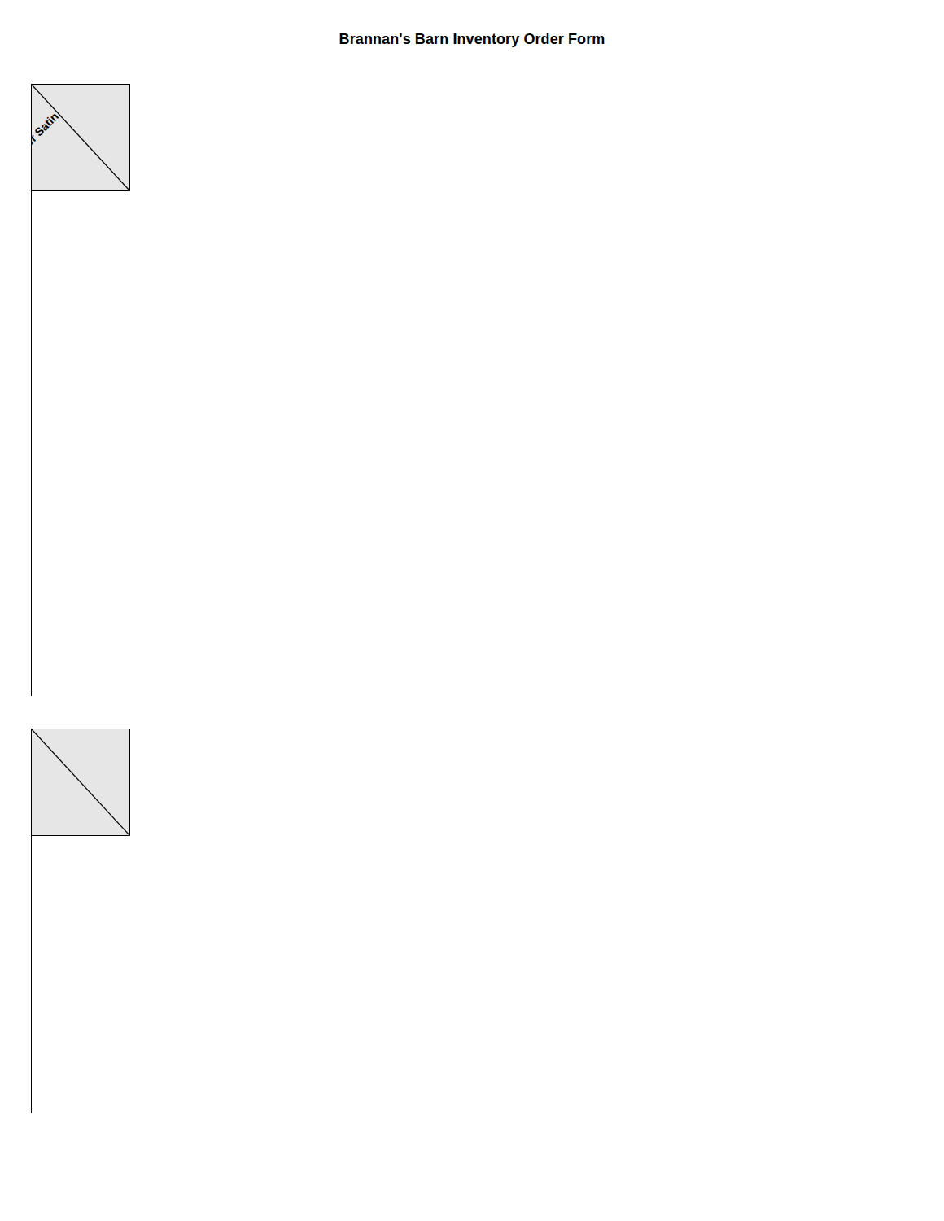Brannan's Barn Inventory Order Form
| Silver Satin |
| Satin |